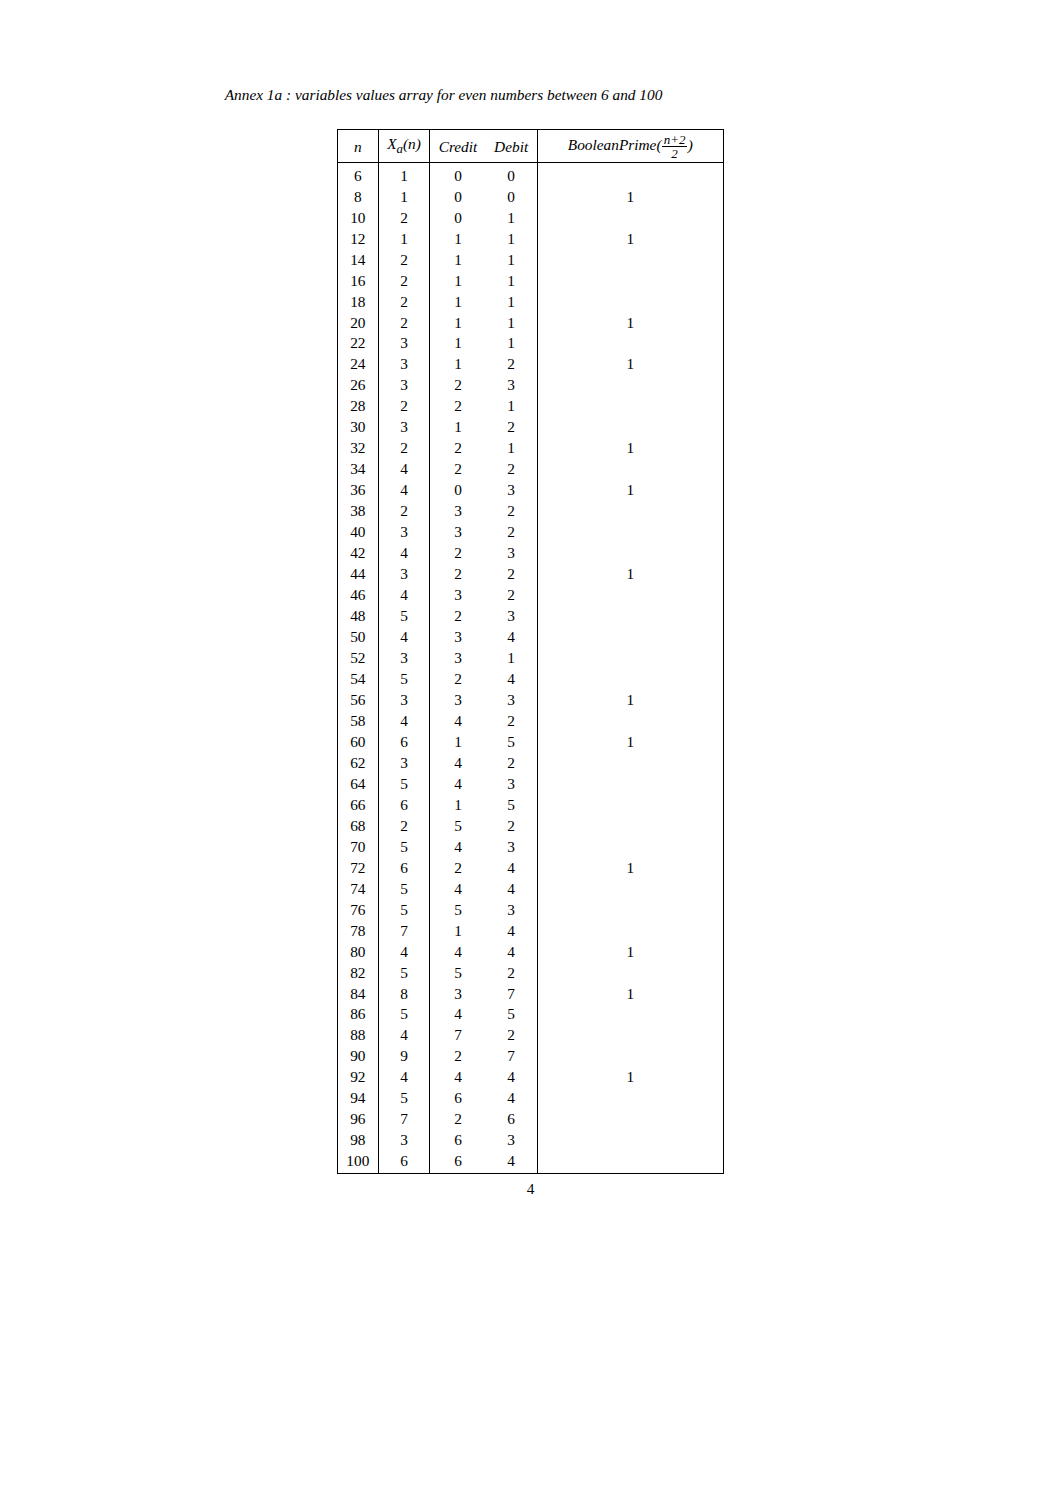Annex 1a : variables values array for even numbers between 6 and 100
| n | X a ( n ) | Credit | Debit | BooleanPrime ( n+2 2 ) |
| --- | --- | --- | --- | --- |
| 6 | 1 | 0 | 0 | |
| 8 | 1 | 0 | 0 | 1 |
| 10 | 2 | 0 | 1 | |
| 12 | 1 | 1 | 1 | 1 |
| 14 | 2 | 1 | 1 | |
| 16 | 2 | 1 | 1 | |
| 18 | 2 | 1 | 1 | |
| 20 | 2 | 1 | 1 | 1 |
| 22 | 3 | 1 | 1 | |
| 24 | 3 | 1 | 2 | 1 |
| 26 | 3 | 2 | 3 | |
| 28 | 2 | 2 | 1 | |
| 30 | 3 | 1 | 2 | |
| 32 | 2 | 2 | 1 | 1 |
| 34 | 4 | 2 | 2 | |
| 36 | 4 | 0 | 3 | 1 |
| 38 | 2 | 3 | 2 | |
| 40 | 3 | 3 | 2 | |
| 42 | 4 | 2 | 3 | |
| 44 | 3 | 2 | 2 | 1 |
| 46 | 4 | 3 | 2 | |
| 48 | 5 | 2 | 3 | |
| 50 | 4 | 3 | 4 | |
| 52 | 3 | 3 | 1 | |
| 54 | 5 | 2 | 4 | |
| 56 | 3 | 3 | 3 | 1 |
| 58 | 4 | 4 | 2 | |
| 60 | 6 | 1 | 5 | 1 |
| 62 | 3 | 4 | 2 | |
| 64 | 5 | 4 | 3 | |
| 66 | 6 | 1 | 5 | |
| 68 | 2 | 5 | 2 | |
| 70 | 5 | 4 | 3 | |
| 72 | 6 | 2 | 4 | 1 |
| 74 | 5 | 4 | 4 | |
| 76 | 5 | 5 | 3 | |
| 78 | 7 | 1 | 4 | |
| 80 | 4 | 4 | 4 | 1 |
| 82 | 5 | 5 | 2 | |
| 84 | 8 | 3 | 7 | 1 |
| 86 | 5 | 4 | 5 | |
| 88 | 4 | 7 | 2 | |
| 90 | 9 | 2 | 7 | |
| 92 | 4 | 4 | 4 | 1 |
| 94 | 5 | 6 | 4 | |
| 96 | 7 | 2 | 6 | |
| 98 | 3 | 6 | 3 | |
| 100 | 6 | 6 | 4 | |
4